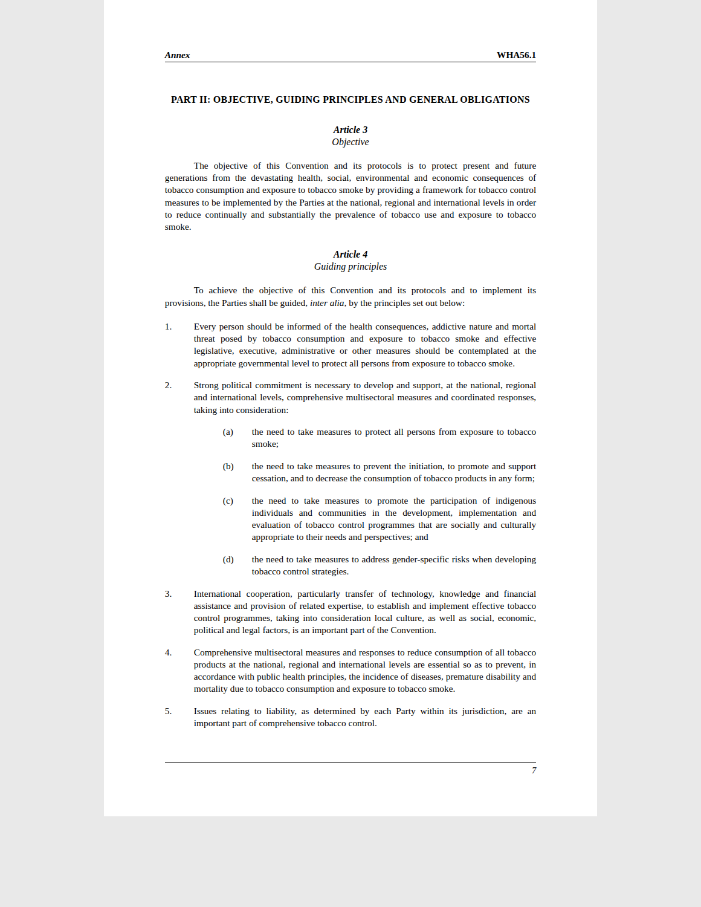Annex WHA56.1
PART II: OBJECTIVE, GUIDING PRINCIPLES AND GENERAL OBLIGATIONS
Article 3 Objective
The objective of this Convention and its protocols is to protect present and future generations from the devastating health, social, environmental and economic consequences of tobacco consumption and exposure to tobacco smoke by providing a framework for tobacco control measures to be implemented by the Parties at the national, regional and international levels in order to reduce continually and substantially the prevalence of tobacco use and exposure to tobacco smoke.
Article 4 Guiding principles
To achieve the objective of this Convention and its protocols and to implement its provisions, the Parties shall be guided, inter alia, by the principles set out below:
1. Every person should be informed of the health consequences, addictive nature and mortal threat posed by tobacco consumption and exposure to tobacco smoke and effective legislative, executive, administrative or other measures should be contemplated at the appropriate governmental level to protect all persons from exposure to tobacco smoke.
2. Strong political commitment is necessary to develop and support, at the national, regional and international levels, comprehensive multisectoral measures and coordinated responses, taking into consideration:
(a) the need to take measures to protect all persons from exposure to tobacco smoke;
(b) the need to take measures to prevent the initiation, to promote and support cessation, and to decrease the consumption of tobacco products in any form;
(c) the need to take measures to promote the participation of indigenous individuals and communities in the development, implementation and evaluation of tobacco control programmes that are socially and culturally appropriate to their needs and perspectives; and
(d) the need to take measures to address gender-specific risks when developing tobacco control strategies.
3. International cooperation, particularly transfer of technology, knowledge and financial assistance and provision of related expertise, to establish and implement effective tobacco control programmes, taking into consideration local culture, as well as social, economic, political and legal factors, is an important part of the Convention.
4. Comprehensive multisectoral measures and responses to reduce consumption of all tobacco products at the national, regional and international levels are essential so as to prevent, in accordance with public health principles, the incidence of diseases, premature disability and mortality due to tobacco consumption and exposure to tobacco smoke.
5. Issues relating to liability, as determined by each Party within its jurisdiction, are an important part of comprehensive tobacco control.
7